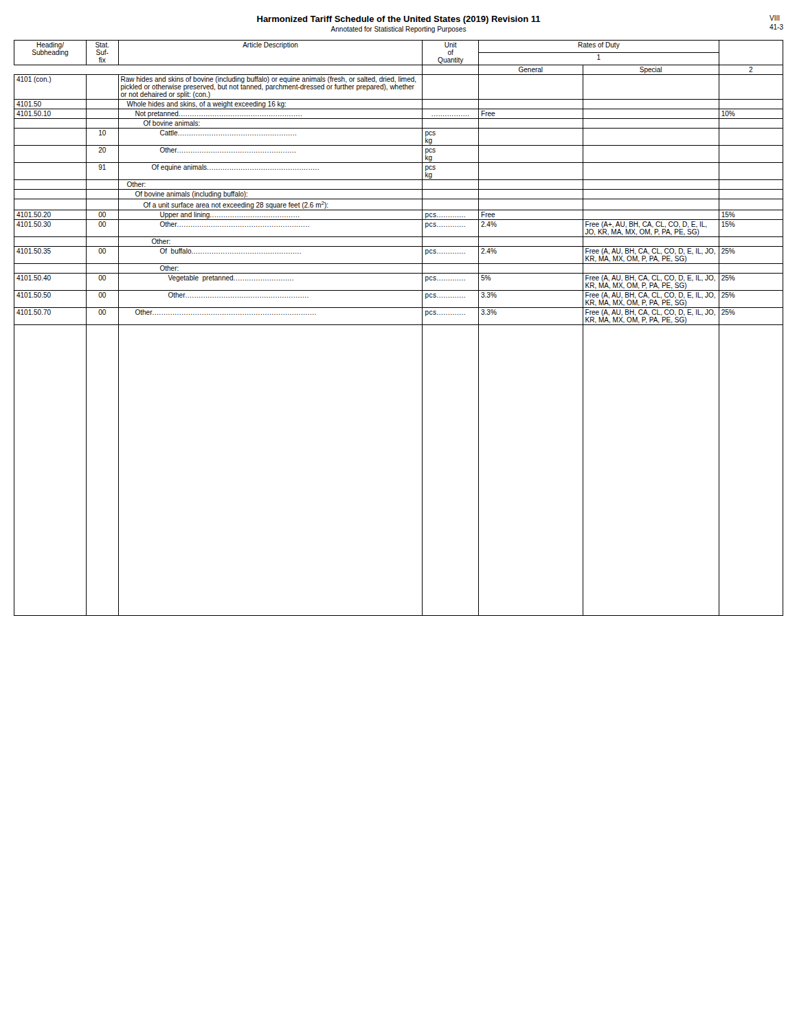VIII
41-3
Harmonized Tariff Schedule of the United States (2019) Revision 11
Annotated for Statistical Reporting Purposes
| Heading/ Subheading | Stat. Suf- fix | Article Description | Unit of Quantity | Rates of Duty | |
| --- | --- | --- | --- | --- | --- |
| 1 |
| | | General | Special | 2 |
| 4101 (con.) | | Raw hides and skins of bovine (including buffalo) or equine animals (fresh, or salted, dried, limed, pickled or otherwise preserved, but not tanned, parchment-dressed or further prepared), whether or not dehaired or split: (con.) | | | | |
| 4101.50 | | Whole hides and skins, of a weight exceeding 16 kg: | | | | |
| 4101.50.10 | | Not pretanned ....................................................... | ................. | Free | | 10% |
| | | Of bovine animals: | | | | |
| | 10 | Cattle ..................................................... | pcs kg | | | |
| | 20 | Other ..................................................... | pcs kg | | | |
| | 91 | Of equine animals .................................................. | pcs kg | | | |
| | | Other: | | | | |
| | | Of bovine animals (including buffalo): | | | | |
| | | Of a unit surface area not exceeding 28 square feet (2.6 m 2 ): | | | | |
| 4101.50.20 | 00 | Upper and lining ........................................ | pcs............. | Free | | 15% |
| 4101.50.30 | 00 | Other ........................................................... | pcs............. | 2.4% | Free (A+, AU, BH, CA, CL, CO, D, E, IL, JO, KR, MA, MX, OM, P, PA, PE, SG) | 15% |
| | | Other: | | | | |
| 4101.50.35 | 00 | Of buffalo ................................................. | pcs............. | 2.4% | Free (A, AU, BH, CA, CL, CO, D, E, IL, JO, KR, MA, MX, OM, P, PA, PE, SG) | 25% |
| | | Other: | | | | |
| 4101.50.40 | 00 | Vegetable pretanned ........................... | pcs............. | 5% | Free (A, AU, BH, CA, CL, CO, D, E, IL, JO, KR, MA, MX, OM, P, PA, PE, SG) | 25% |
| 4101.50.50 | 00 | Other ....................................................... | pcs............. | 3.3% | Free (A, AU, BH, CA, CL, CO, D, E, IL, JO, KR, MA, MX, OM, P, PA, PE, SG) | 25% |
| 4101.50.70 | 00 | Other ......................................................................... | pcs............. | 3.3% | Free (A, AU, BH, CA, CL, CO, D, E, IL, JO, KR, MA, MX, OM, P, PA, PE, SG) | 25% |